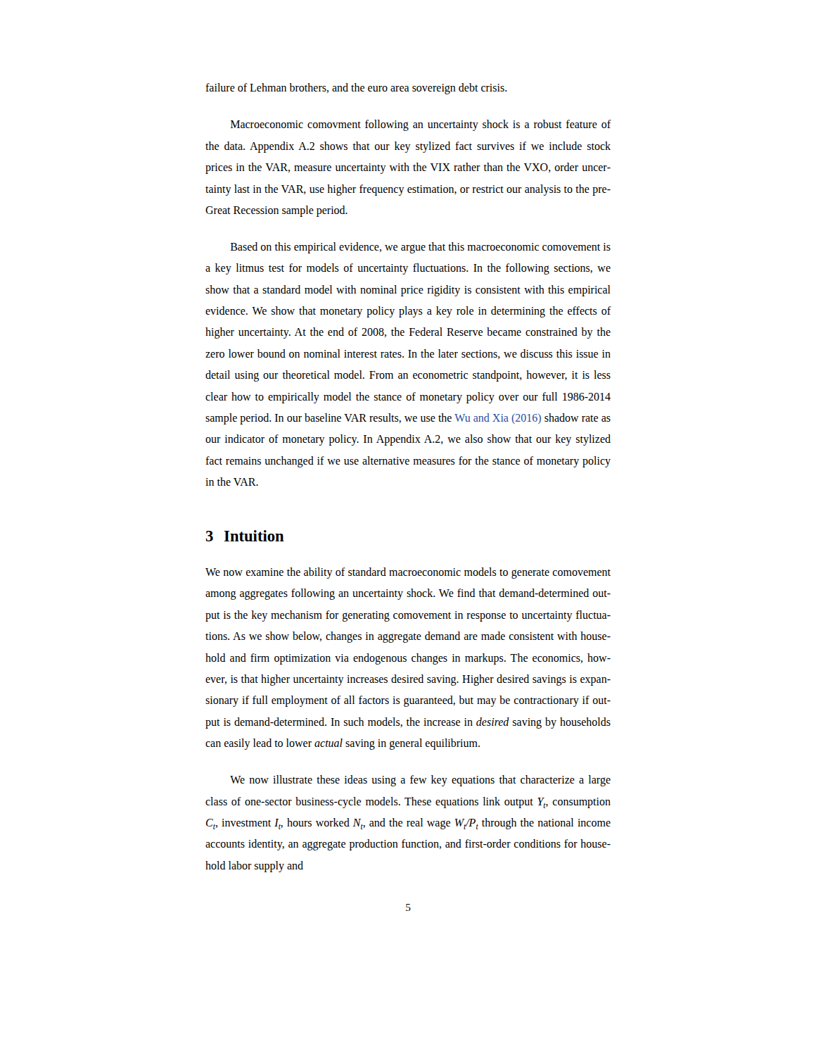failure of Lehman brothers, and the euro area sovereign debt crisis.
Macroeconomic comovment following an uncertainty shock is a robust feature of the data. Appendix A.2 shows that our key stylized fact survives if we include stock prices in the VAR, measure uncertainty with the VIX rather than the VXO, order uncertainty last in the VAR, use higher frequency estimation, or restrict our analysis to the pre-Great Recession sample period.
Based on this empirical evidence, we argue that this macroeconomic comovement is a key litmus test for models of uncertainty fluctuations. In the following sections, we show that a standard model with nominal price rigidity is consistent with this empirical evidence. We show that monetary policy plays a key role in determining the effects of higher uncertainty. At the end of 2008, the Federal Reserve became constrained by the zero lower bound on nominal interest rates. In the later sections, we discuss this issue in detail using our theoretical model. From an econometric standpoint, however, it is less clear how to empirically model the stance of monetary policy over our full 1986-2014 sample period. In our baseline VAR results, we use the Wu and Xia (2016) shadow rate as our indicator of monetary policy. In Appendix A.2, we also show that our key stylized fact remains unchanged if we use alternative measures for the stance of monetary policy in the VAR.
3 Intuition
We now examine the ability of standard macroeconomic models to generate comovement among aggregates following an uncertainty shock. We find that demand-determined output is the key mechanism for generating comovement in response to uncertainty fluctuations. As we show below, changes in aggregate demand are made consistent with household and firm optimization via endogenous changes in markups. The economics, however, is that higher uncertainty increases desired saving. Higher desired savings is expansionary if full employment of all factors is guaranteed, but may be contractionary if output is demand-determined. In such models, the increase in desired saving by households can easily lead to lower actual saving in general equilibrium.
We now illustrate these ideas using a few key equations that characterize a large class of one-sector business-cycle models. These equations link output Yt, consumption Ct, investment It, hours worked Nt, and the real wage Wt/Pt through the national income accounts identity, an aggregate production function, and first-order conditions for household labor supply and
5